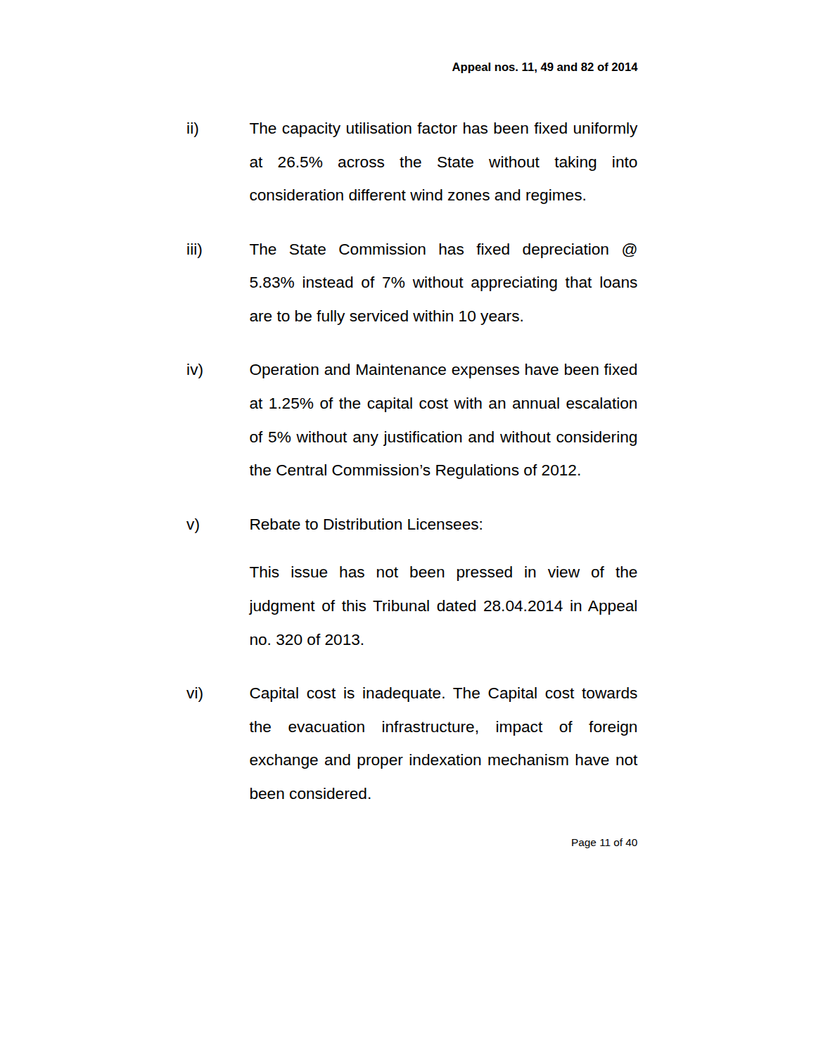Appeal nos. 11, 49 and 82 of 2014
ii) The capacity utilisation factor has been fixed uniformly at 26.5% across the State without taking into consideration different wind zones and regimes.
iii) The State Commission has fixed depreciation @ 5.83% instead of 7% without appreciating that loans are to be fully serviced within 10 years.
iv) Operation and Maintenance expenses have been fixed at 1.25% of the capital cost with an annual escalation of 5% without any justification and without considering the Central Commission’s Regulations of 2012.
v) Rebate to Distribution Licensees:
This issue has not been pressed in view of the judgment of this Tribunal dated 28.04.2014 in Appeal no. 320 of 2013.
vi) Capital cost is inadequate. The Capital cost towards the evacuation infrastructure, impact of foreign exchange and proper indexation mechanism have not been considered.
Page 11 of 40